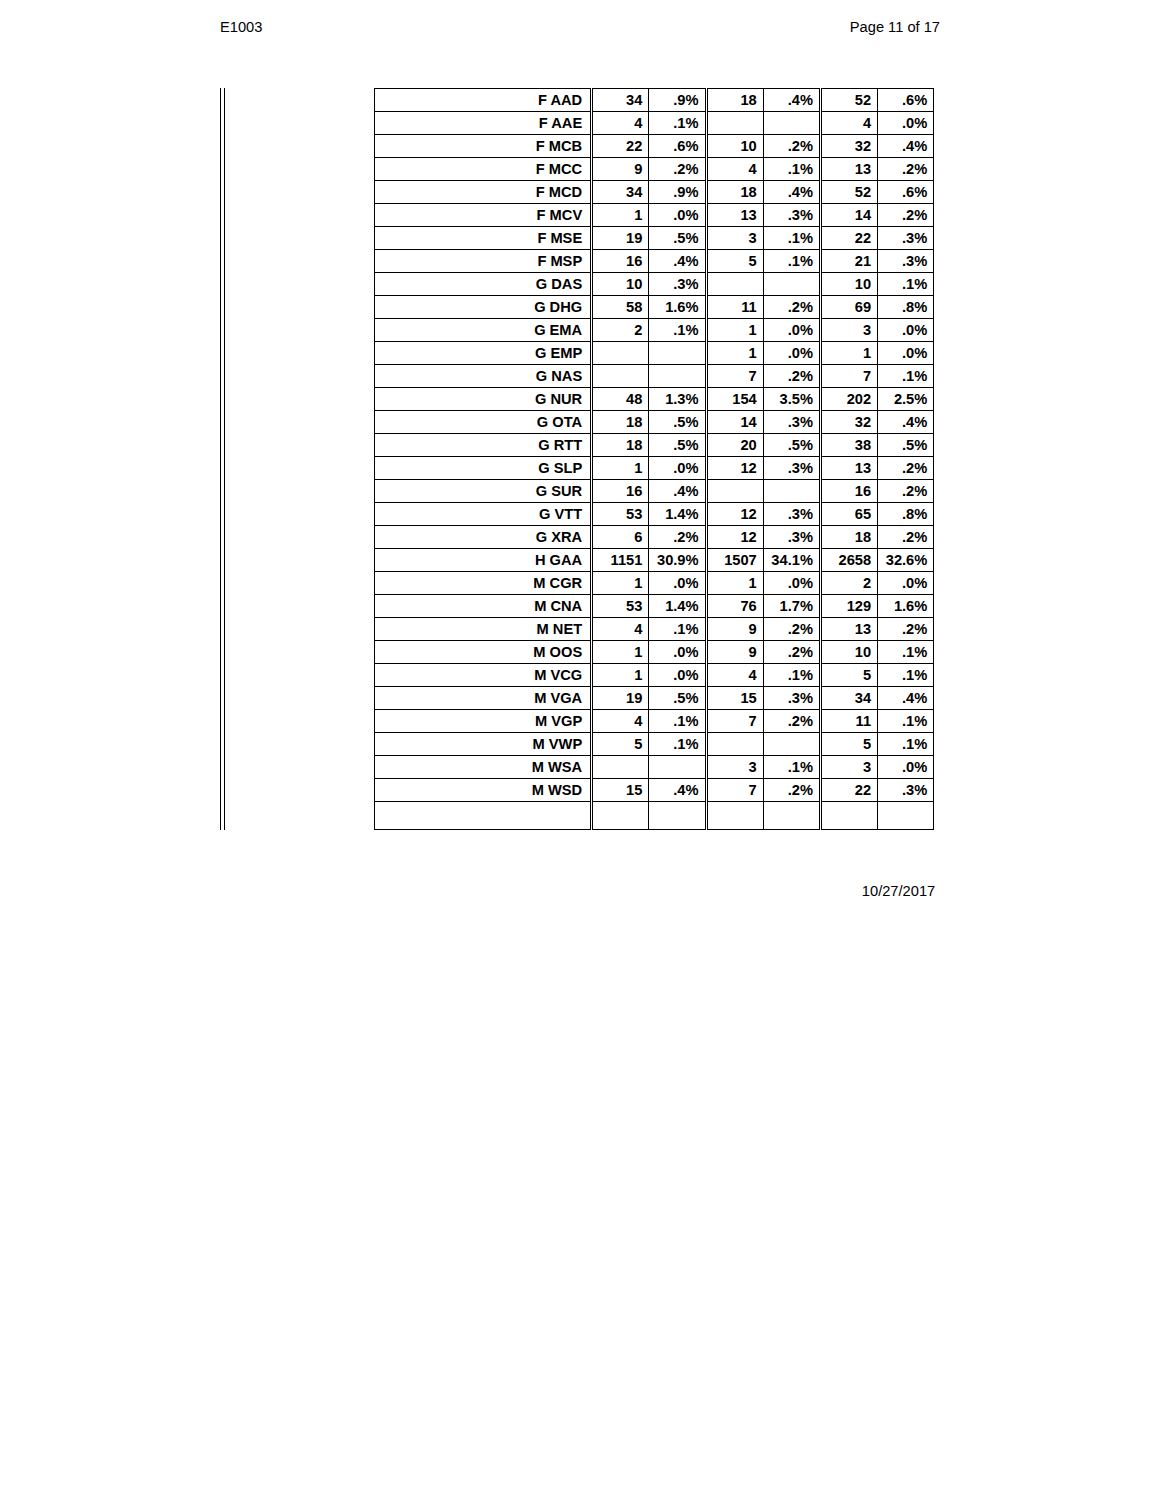E1003
Page 11 of 17
| F AAD | 34 | .9% | 18 | .4% | 52 | .6% |
| F AAE | 4 | .1% | | | 4 | .0% |
| F MCB | 22 | .6% | 10 | .2% | 32 | .4% |
| F MCC | 9 | .2% | 4 | .1% | 13 | .2% |
| F MCD | 34 | .9% | 18 | .4% | 52 | .6% |
| F MCV | 1 | .0% | 13 | .3% | 14 | .2% |
| F MSE | 19 | .5% | 3 | .1% | 22 | .3% |
| F MSP | 16 | .4% | 5 | .1% | 21 | .3% |
| G DAS | 10 | .3% | | | 10 | .1% |
| G DHG | 58 | 1.6% | 11 | .2% | 69 | .8% |
| G EMA | 2 | .1% | 1 | .0% | 3 | .0% |
| G EMP | | | 1 | .0% | 1 | .0% |
| G NAS | | | 7 | .2% | 7 | .1% |
| G NUR | 48 | 1.3% | 154 | 3.5% | 202 | 2.5% |
| G OTA | 18 | .5% | 14 | .3% | 32 | .4% |
| G RTT | 18 | .5% | 20 | .5% | 38 | .5% |
| G SLP | 1 | .0% | 12 | .3% | 13 | .2% |
| G SUR | 16 | .4% | | | 16 | .2% |
| G VTT | 53 | 1.4% | 12 | .3% | 65 | .8% |
| G XRA | 6 | .2% | 12 | .3% | 18 | .2% |
| H GAA | 1151 | 30.9% | 1507 | 34.1% | 2658 | 32.6% |
| M CGR | 1 | .0% | 1 | .0% | 2 | .0% |
| M CNA | 53 | 1.4% | 76 | 1.7% | 129 | 1.6% |
| M NET | 4 | .1% | 9 | .2% | 13 | .2% |
| M OOS | 1 | .0% | 9 | .2% | 10 | .1% |
| M VCG | 1 | .0% | 4 | .1% | 5 | .1% |
| M VGA | 19 | .5% | 15 | .3% | 34 | .4% |
| M VGP | 4 | .1% | 7 | .2% | 11 | .1% |
| M VWP | 5 | .1% | | | 5 | .1% |
| M WSA | | | 3 | .1% | 3 | .0% |
| M WSD | 15 | .4% | 7 | .2% | 22 | .3% |
10/27/2017